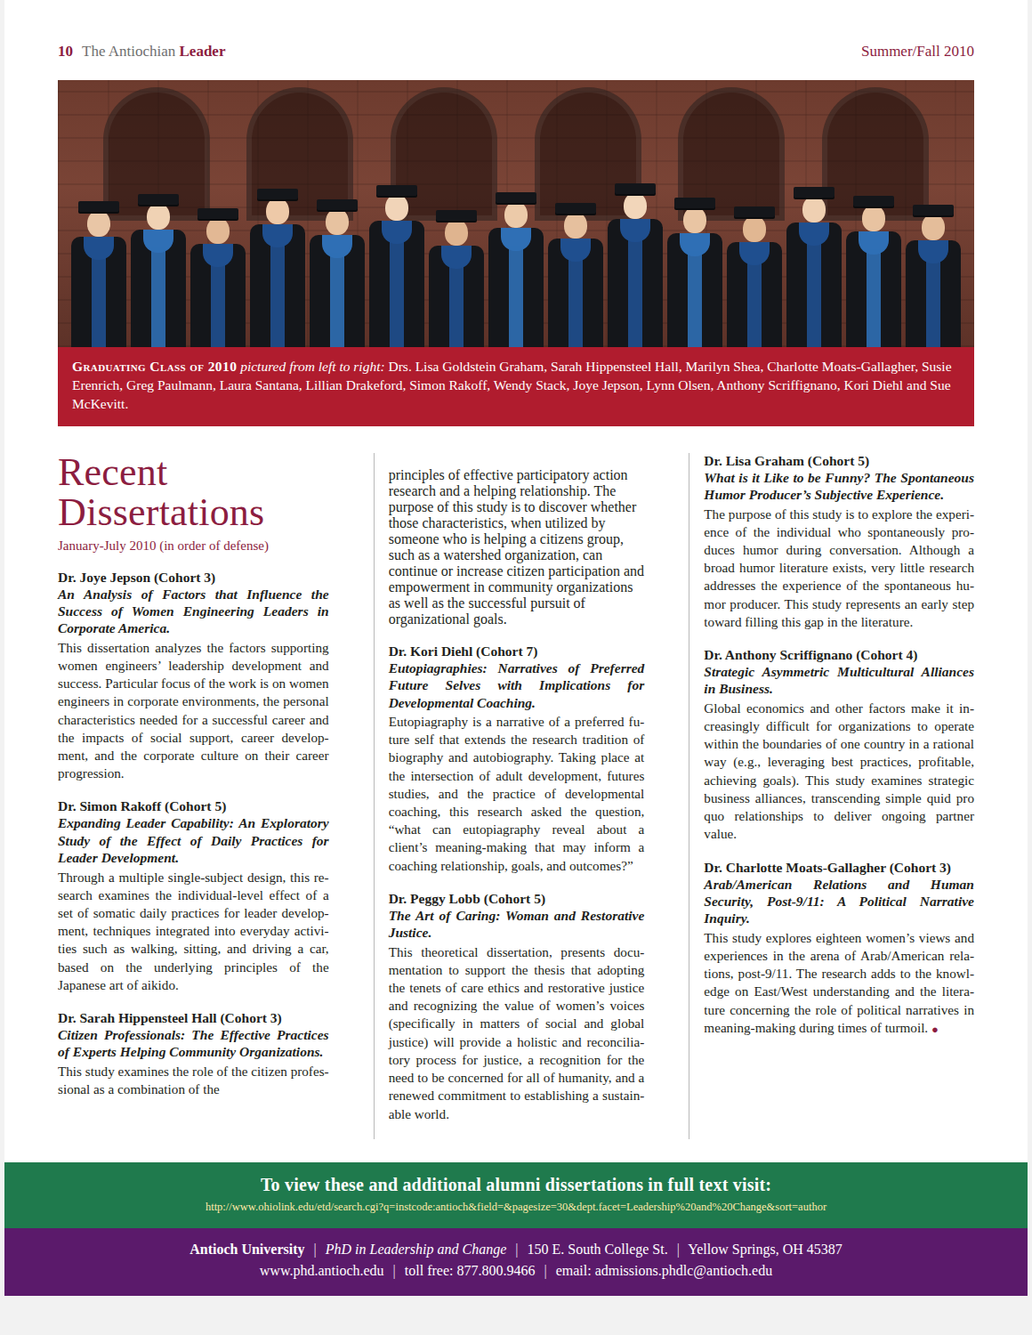10 The Antiochian Leader
Summer/Fall 2010
Graduating Class of 2010 pictured from left to right: Drs. Lisa Goldstein Graham, Sarah Hippensteel Hall, Marilyn Shea, Charlotte Moats-Gallagher, Susie Erenrich, Greg Paulmann, Laura Santana, Lillian Drakeford, Simon Rakoff, Wendy Stack, Joye Jepson, Lynn Olsen, Anthony Scriffignano, Kori Diehl and Sue McKevitt.
Recent
Dissertations
January-July 2010 (in order of defense)
Dr. Joye Jepson (Cohort 3)
An Analysis of Factors that Influence the Success of Women Engineering Leaders in Corporate America.
This dissertation analyzes the factors supporting women engineers’ leadership development and success. Particular focus of the work is on women engineers in corporate environments, the personal characteristics needed for a successful career and the impacts of social support, career development, and the corporate culture on their career progression.
Dr. Simon Rakoff (Cohort 5)
Expanding Leader Capability: An Exploratory Study of the Effect of Daily Practices for Leader Development.
Through a multiple single-subject design, this research examines the individual-level effect of a set of somatic daily practices for leader development, techniques integrated into everyday activities such as walking, sitting, and driving a car, based on the underlying principles of the Japanese art of aikido.
Dr. Sarah Hippensteel Hall (Cohort 3)
Citizen Professionals: The Effective Practices of Experts Helping Community Organizations.
This study examines the role of the citizen professional as a combination of the
principles of effective participatory action research and a helping relationship. The purpose of this study is to discover whether those characteristics, when utilized by someone who is helping a citizens group, such as a watershed organization, can continue or increase citizen participation and empowerment in community organizations as well as the successful pursuit of organizational goals.
Dr. Kori Diehl (Cohort 7)
Eutopiagraphies: Narratives of Preferred Future Selves with Implications for Developmental Coaching.
Eutopiagraphy is a narrative of a preferred future self that extends the research tradition of biography and autobiography. Taking place at the intersection of adult development, futures studies, and the practice of developmental coaching, this research asked the question, “what can eutopiagraphy reveal about a client’s meaning-making that may inform a coaching relationship, goals, and outcomes?”
Dr. Peggy Lobb (Cohort 5)
The Art of Caring: Woman and Restorative Justice.
This theoretical dissertation, presents documentation to support the thesis that adopting the tenets of care ethics and restorative justice and recognizing the value of women’s voices (specifically in matters of social and global justice) will provide a holistic and reconciliatory process for justice, a recognition for the need to be concerned for all of humanity, and a renewed commitment to establishing a sustainable world.
Dr. Lisa Graham (Cohort 5)
What is it Like to be Funny? The Spontaneous Humor Producer’s Subjective Experience.
The purpose of this study is to explore the experience of the individual who spontaneously produces humor during conversation. Although a broad humor literature exists, very little research addresses the experience of the spontaneous humor producer. This study represents an early step toward filling this gap in the literature.
Dr. Anthony Scriffignano (Cohort 4)
Strategic Asymmetric Multicultural Alliances in Business.
Global economics and other factors make it increasingly difficult for organizations to operate within the boundaries of one country in a rational way (e.g., leveraging best practices, profitable, achieving goals). This study examines strategic business alliances, transcending simple quid pro quo relationships to deliver ongoing partner value.
Dr. Charlotte Moats-Gallagher (Cohort 3)
Arab/American Relations and Human Security, Post-9/11: A Political Narrative Inquiry.
This study explores eighteen women’s views and experiences in the arena of Arab/American relations, post-9/11. The research adds to the knowledge on East/West understanding and the literature concerning the role of political narratives in meaning-making during times of turmoil. ●
To view these and additional alumni dissertations in full text visit:
http://www.ohiolink.edu/etd/search.cgi?q=instcode:antioch&field=&pagesize=30&dept.facet=Leadership%20and%20Change&sort=author
Antioch University | PhD in Leadership and Change | 150 E. South College St. | Yellow Springs, OH 45387
www.phd.antioch.edu | toll free: 877.800.9466 | email: admissions.phdlc@antioch.edu